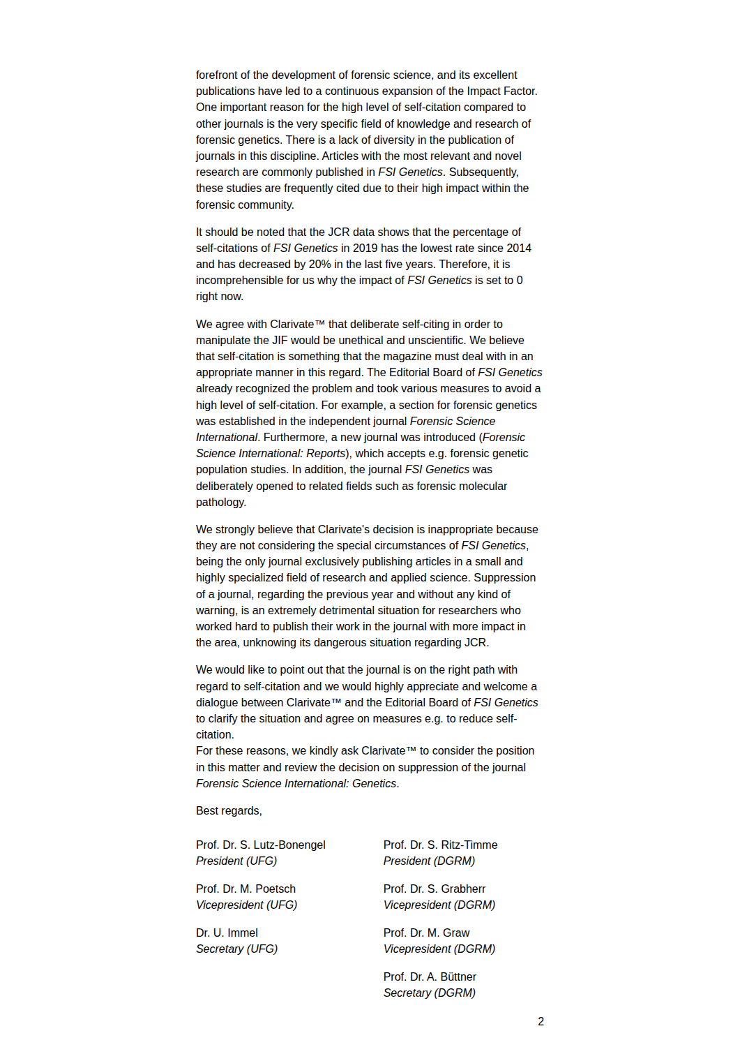forefront of the development of forensic science, and its excellent publications have led to a continuous expansion of the Impact Factor.
One important reason for the high level of self-citation compared to other journals is the very specific field of knowledge and research of forensic genetics. There is a lack of diversity in the publication of journals in this discipline. Articles with the most relevant and novel research are commonly published in FSI Genetics. Subsequently, these studies are frequently cited due to their high impact within the forensic community.
It should be noted that the JCR data shows that the percentage of self-citations of FSI Genetics in 2019 has the lowest rate since 2014 and has decreased by 20% in the last five years. Therefore, it is incomprehensible for us why the impact of FSI Genetics is set to 0 right now.
We agree with Clarivate™ that deliberate self-citing in order to manipulate the JIF would be unethical and unscientific. We believe that self-citation is something that the magazine must deal with in an appropriate manner in this regard. The Editorial Board of FSI Genetics already recognized the problem and took various measures to avoid a high level of self-citation. For example, a section for forensic genetics was established in the independent journal Forensic Science International. Furthermore, a new journal was introduced (Forensic Science International: Reports), which accepts e.g. forensic genetic population studies. In addition, the journal FSI Genetics was deliberately opened to related fields such as forensic molecular pathology.
We strongly believe that Clarivate's decision is inappropriate because they are not considering the special circumstances of FSI Genetics, being the only journal exclusively publishing articles in a small and highly specialized field of research and applied science. Suppression of a journal, regarding the previous year and without any kind of warning, is an extremely detrimental situation for researchers who worked hard to publish their work in the journal with more impact in the area, unknowing its dangerous situation regarding JCR.
We would like to point out that the journal is on the right path with regard to self-citation and we would highly appreciate and welcome a dialogue between Clarivate™ and the Editorial Board of FSI Genetics to clarify the situation and agree on measures e.g. to reduce self-citation.
For these reasons, we kindly ask Clarivate™ to consider the position in this matter and review the decision on suppression of the journal Forensic Science International: Genetics.
Best regards,
| Prof. Dr. S. Lutz-Bonengel President (UFG) | Prof. Dr. S. Ritz-Timme President (DGRM) |
| Prof. Dr. M. Poetsch Vicepresident (UFG) | Prof. Dr. S. Grabherr Vicepresident (DGRM) |
| Dr. U. Immel Secretary (UFG) | Prof. Dr. M. Graw Vicepresident (DGRM) |
| | Prof. Dr. A. Büttner Secretary (DGRM) |
2